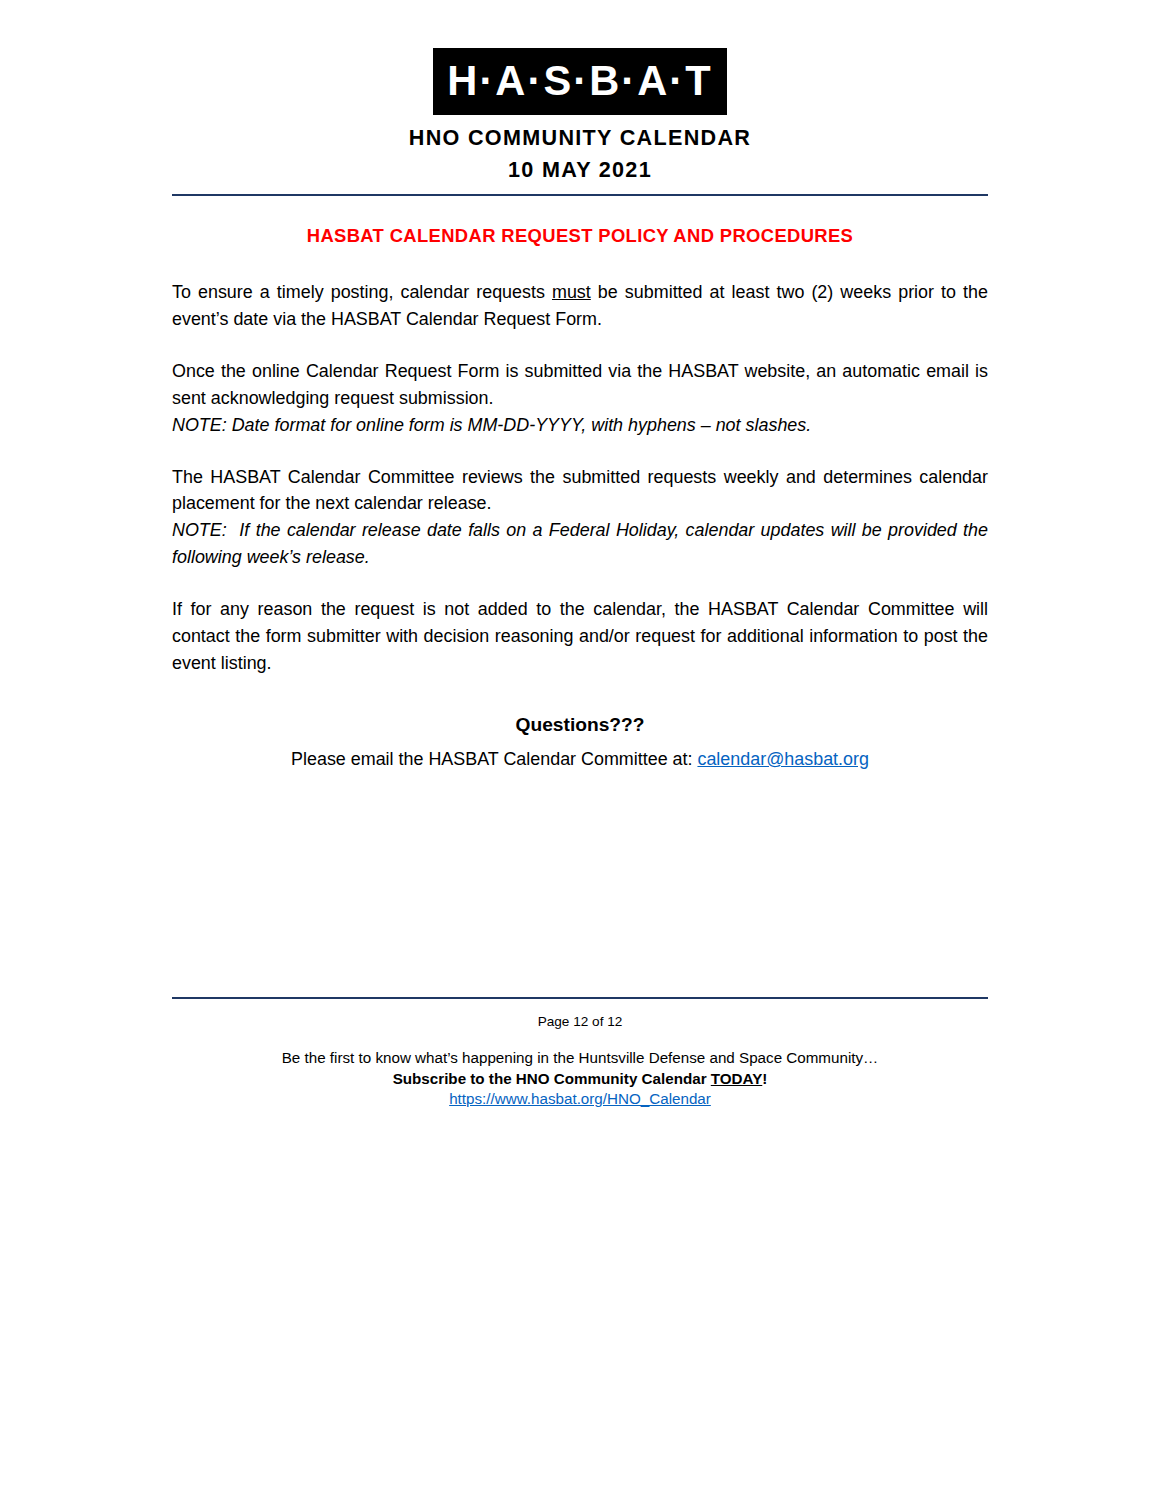H·A·S·B·A·T
HNO COMMUNITY CALENDAR
10 MAY 2021
HASBAT CALENDAR REQUEST POLICY AND PROCEDURES
To ensure a timely posting, calendar requests must be submitted at least two (2) weeks prior to the event’s date via the HASBAT Calendar Request Form.
Once the online Calendar Request Form is submitted via the HASBAT website, an automatic email is sent acknowledging request submission.
NOTE: Date format for online form is MM-DD-YYYY, with hyphens – not slashes.
The HASBAT Calendar Committee reviews the submitted requests weekly and determines calendar placement for the next calendar release.
NOTE: If the calendar release date falls on a Federal Holiday, calendar updates will be provided the following week’s release.
If for any reason the request is not added to the calendar, the HASBAT Calendar Committee will contact the form submitter with decision reasoning and/or request for additional information to post the event listing.
Questions???
Please email the HASBAT Calendar Committee at: calendar@hasbat.org
Page 12 of 12
Be the first to know what’s happening in the Huntsville Defense and Space Community…
Subscribe to the HNO Community Calendar TODAY!
https://www.hasbat.org/HNO_Calendar